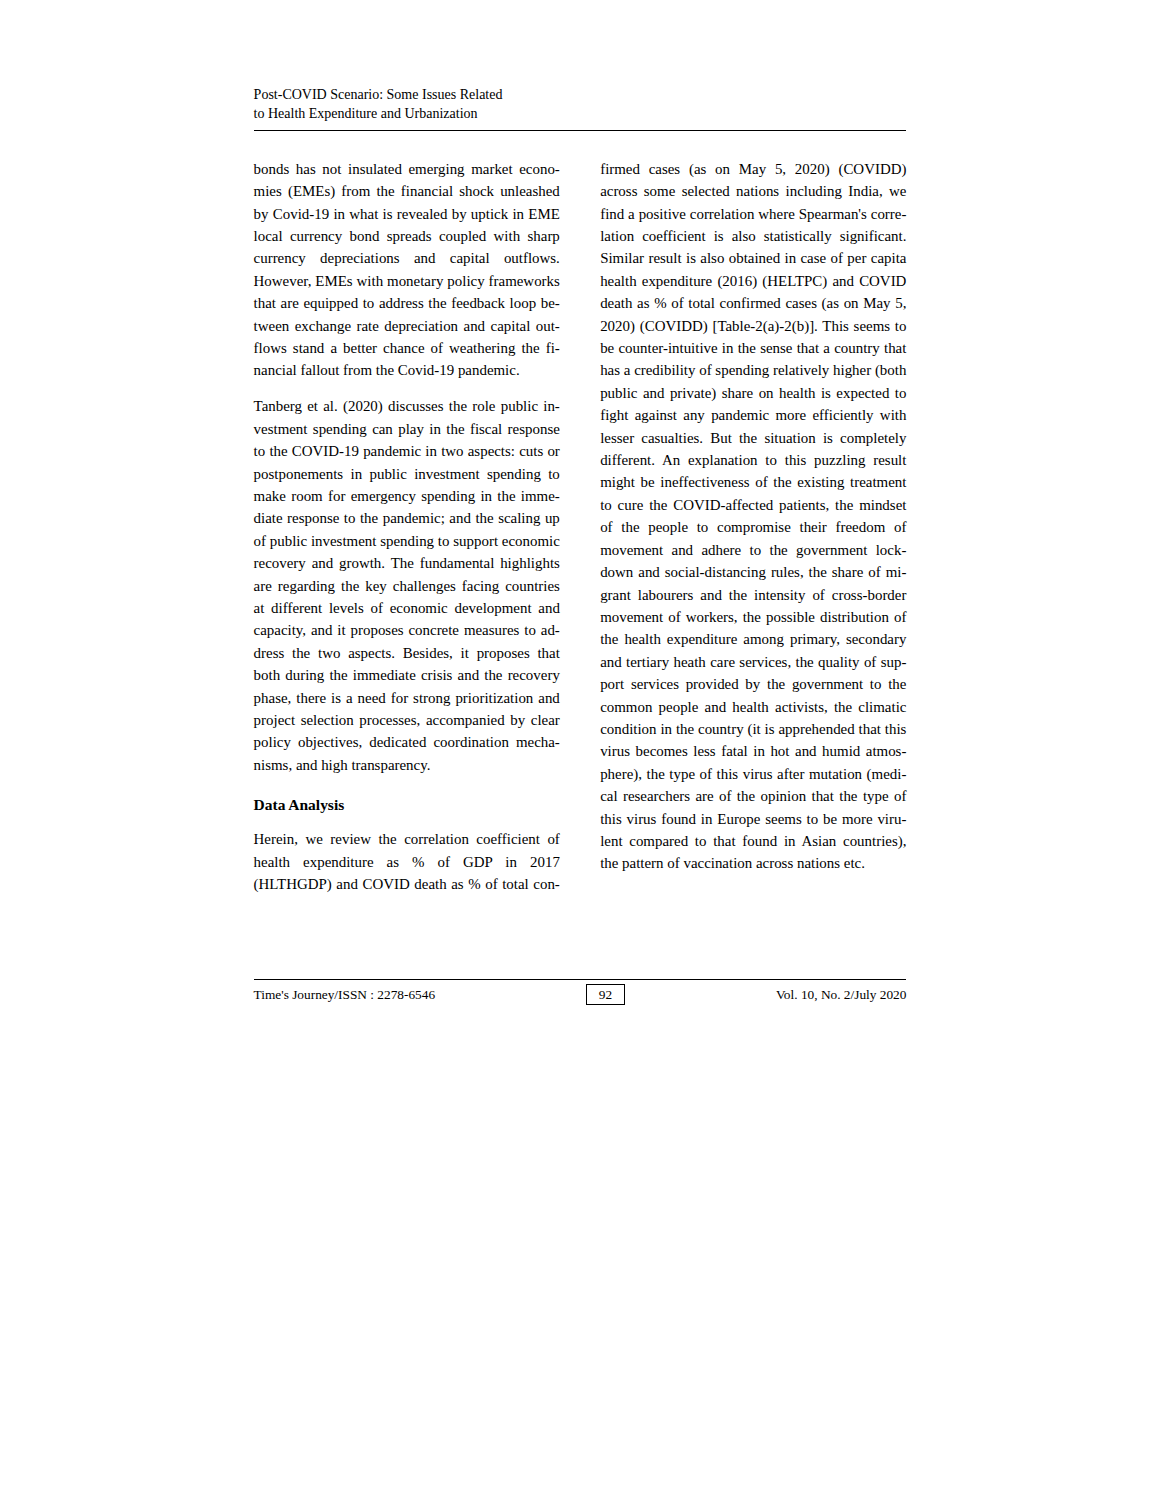Post-COVID Scenario: Some Issues Related
to Health Expenditure and Urbanization
bonds has not insulated emerging market economies (EMEs) from the financial shock unleashed by Covid-19 in what is revealed by uptick in EME local currency bond spreads coupled with sharp currency depreciations and capital outflows. However, EMEs with monetary policy frameworks that are equipped to address the feedback loop between exchange rate depreciation and capital outflows stand a better chance of weathering the financial fallout from the Covid-19 pandemic.
Tanberg et al. (2020) discusses the role public investment spending can play in the fiscal response to the COVID-19 pandemic in two aspects: cuts or postponements in public investment spending to make room for emergency spending in the immediate response to the pandemic; and the scaling up of public investment spending to support economic recovery and growth. The fundamental highlights are regarding the key challenges facing countries at different levels of economic development and capacity, and it proposes concrete measures to address the two aspects. Besides, it proposes that both during the immediate crisis and the recovery phase, there is a need for strong prioritization and project selection processes, accompanied by clear policy objectives, dedicated coordination mechanisms, and high transparency.
Data Analysis
Herein, we review the correlation coefficient of health expenditure as % of GDP in 2017 (HLTHGDP) and COVID death as % of total confirmed cases (as on May 5, 2020) (COVIDD) across some selected nations including India, we find a positive correlation where Spearman's correlation coefficient is also statistically significant. Similar result is also obtained in case of per capita health expenditure (2016) (HELTPC) and COVID death as % of total confirmed cases (as on May 5, 2020) (COVIDD) [Table-2(a)-2(b)]. This seems to be counter-intuitive in the sense that a country that has a credibility of spending relatively higher (both public and private) share on health is expected to fight against any pandemic more efficiently with lesser casualties. But the situation is completely different. An explanation to this puzzling result might be ineffectiveness of the existing treatment to cure the COVID-affected patients, the mindset of the people to compromise their freedom of movement and adhere to the government lockdown and social-distancing rules, the share of migrant labourers and the intensity of cross-border movement of workers, the possible distribution of the health expenditure among primary, secondary and tertiary heath care services, the quality of support services provided by the government to the common people and health activists, the climatic condition in the country (it is apprehended that this virus becomes less fatal in hot and humid atmosphere), the type of this virus after mutation (medical researchers are of the opinion that the type of this virus found in Europe seems to be more virulent compared to that found in Asian countries), the pattern of vaccination across nations etc.
Time's Journey/ISSN : 2278-6546
92
Vol. 10, No. 2/July 2020